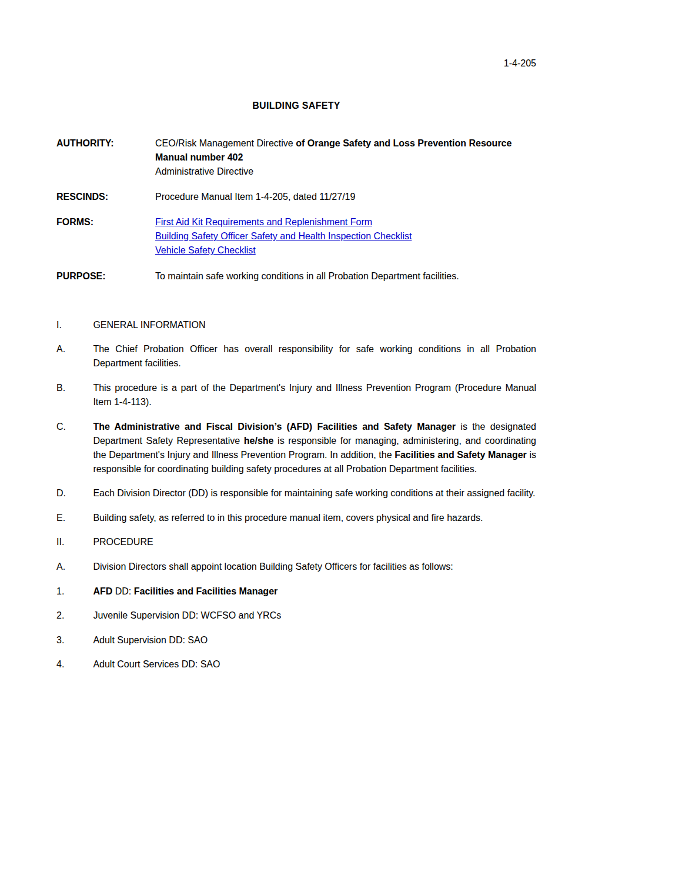1-4-205
BUILDING SAFETY
| AUTHORITY: | CEO/Risk Management Directive of Orange Safety and Loss Prevention Resource Manual number 402 Administrative Directive |
| RESCINDS: | Procedure Manual Item 1-4-205, dated 11/27/19 |
| FORMS: | First Aid Kit Requirements and Replenishment Form Building Safety Officer Safety and Health Inspection Checklist Vehicle Safety Checklist |
| PURPOSE: | To maintain safe working conditions in all Probation Department facilities. |
| I. | GENERAL INFORMATION |
| A. | The Chief Probation Officer has overall responsibility for safe working conditions in all Probation Department facilities. |
| B. | This procedure is a part of the Department's Injury and Illness Prevention Program (Procedure Manual Item 1-4-113). |
| C. | The Administrative and Fiscal Division’s (AFD) Facilities and Safety Manager is the designated Department Safety Representative he/she is responsible for managing, administering, and coordinating the Department's Injury and Illness Prevention Program. In addition, the Facilities and Safety Manager is responsible for coordinating building safety procedures at all Probation Department facilities. |
| D. | Each Division Director (DD) is responsible for maintaining safe working conditions at their assigned facility. |
| E. | Building safety, as referred to in this procedure manual item, covers physical and fire hazards. |
| II. | PROCEDURE |
| A. | Division Directors shall appoint location Building Safety Officers for facilities as follows: |
| 1. | AFD DD: Facilities and Facilities Manager |
| 2. | Juvenile Supervision DD: WCFSO and YRCs |
| 3. | Adult Supervision DD: SAO |
| 4. | Adult Court Services DD: SAO |